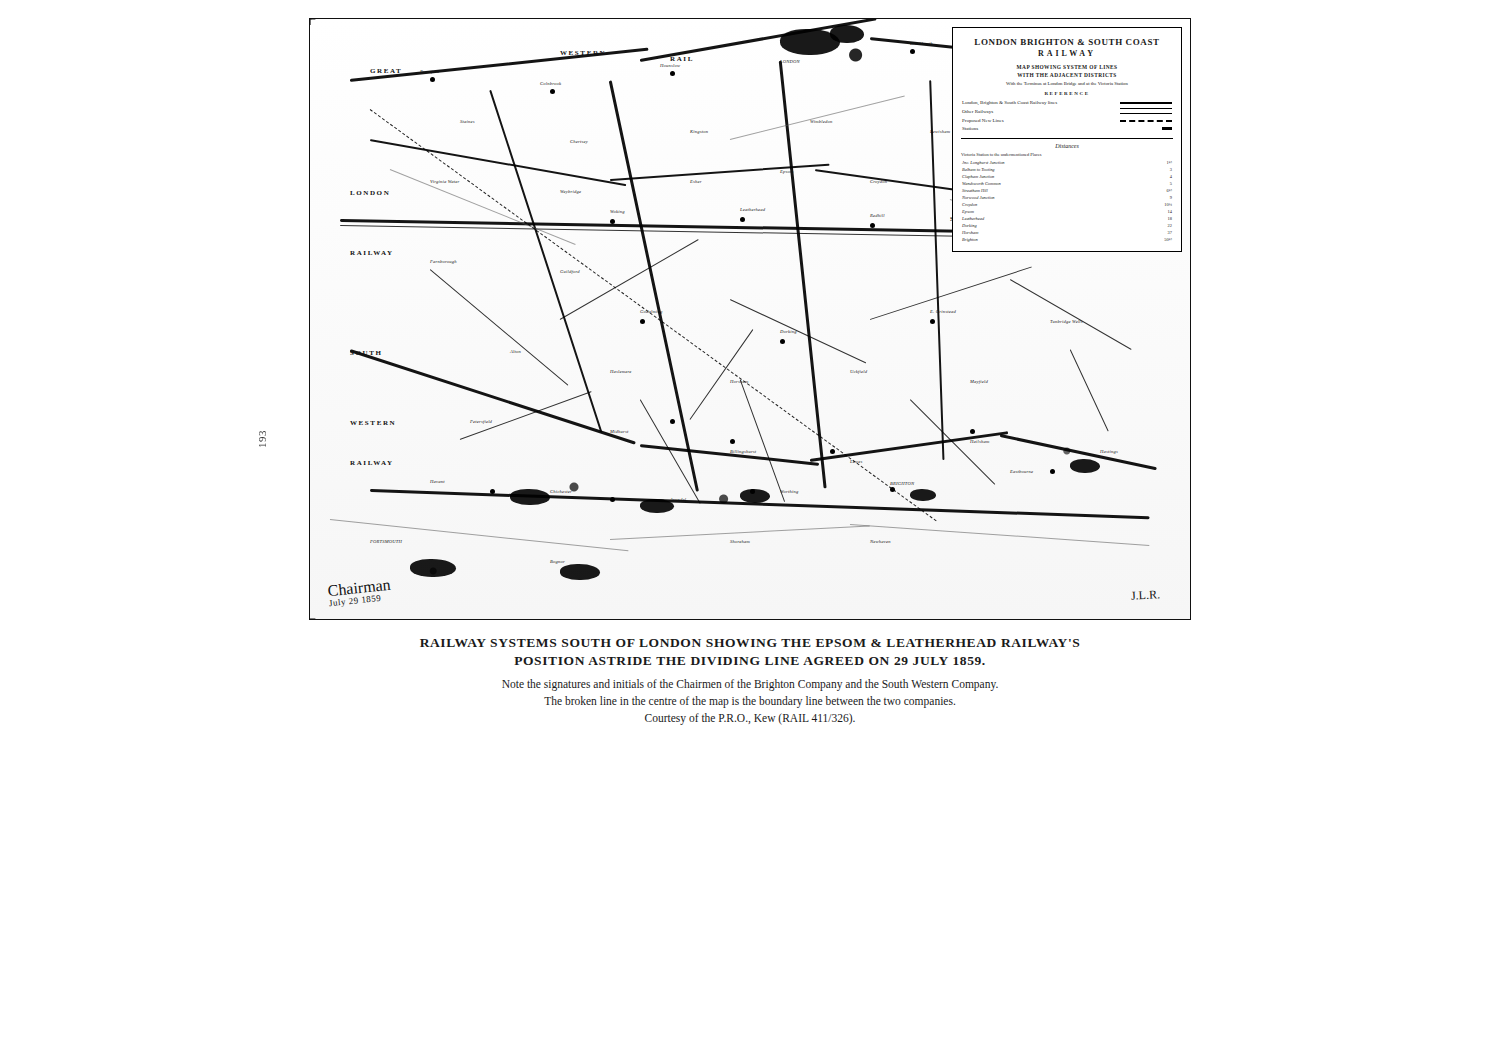193
WESTERN
RAIL
GREAT
LONDON
RAILWAY
SOUTH
EASTERN
RAILWAY
SOUTH
WESTERN
RAILWAY
Brentford
Colnbrook
Hounslow
LONDON
Blackheath
Woolwich
Staines
Chertsey
Kingston
Wimbledon
Lewisham
Bromley
Virginia Water
Weybridge
Esher
Epsom
Croydon
Beckenham
Woking
Leatherhead
Redhill
Tonbridge
Farnborough
Guildford
Godalming
Dorking
E. Grinstead
Tunbridge Wells
Alton
Haslemere
Horsham
Uckfield
Mayfield
Petersfield
Midhurst
Billingshurst
Lewes
Hailsham
Havant
Chichester
Arundel
Worthing
BRIGHTON
Eastbourne
Hastings
PORTSMOUTH
Bognor
Shoreham
Newhaven
LONDON BRIGHTON & SOUTH COAST
RAILWAY
MAP SHOWING SYSTEM OF LINES
WITH THE ADJACENT DISTRICTS
With the Terminus at London Bridge and at the Victoria Station
REFERENCE
| London, Brighton & South Coast Railway lines | |
| Other Railways | |
| Proposed New Lines | |
| Stations | |
Distances
Victoria Station to the undermentioned Places
| Jnc. Longhurst Junction | 1½ |
| Balham to Tooting | 3 |
| Clapham Junction | 4 |
| Wandsworth Common | 5 |
| Streatham Hill | 6½ |
| Norwood Junction | 9 |
| Croydon | 10¼ |
| Epsom | 14 |
| Leatherhead | 18 |
| Dorking | 22 |
| Horsham | 37 |
| Brighton | 50½ |
Chairman July 29 1859
J.L.R.
Railway systems south of London showing the Epsom & Leatherhead Railway's
position astride the dividing line agreed on 29 July 1859.
Note the signatures and initials of the Chairmen of the Brighton Company and the South Western Company.
The broken line in the centre of the map is the boundary line between the two companies.
Courtesy of the P.R.O., Kew (RAIL 411/326).